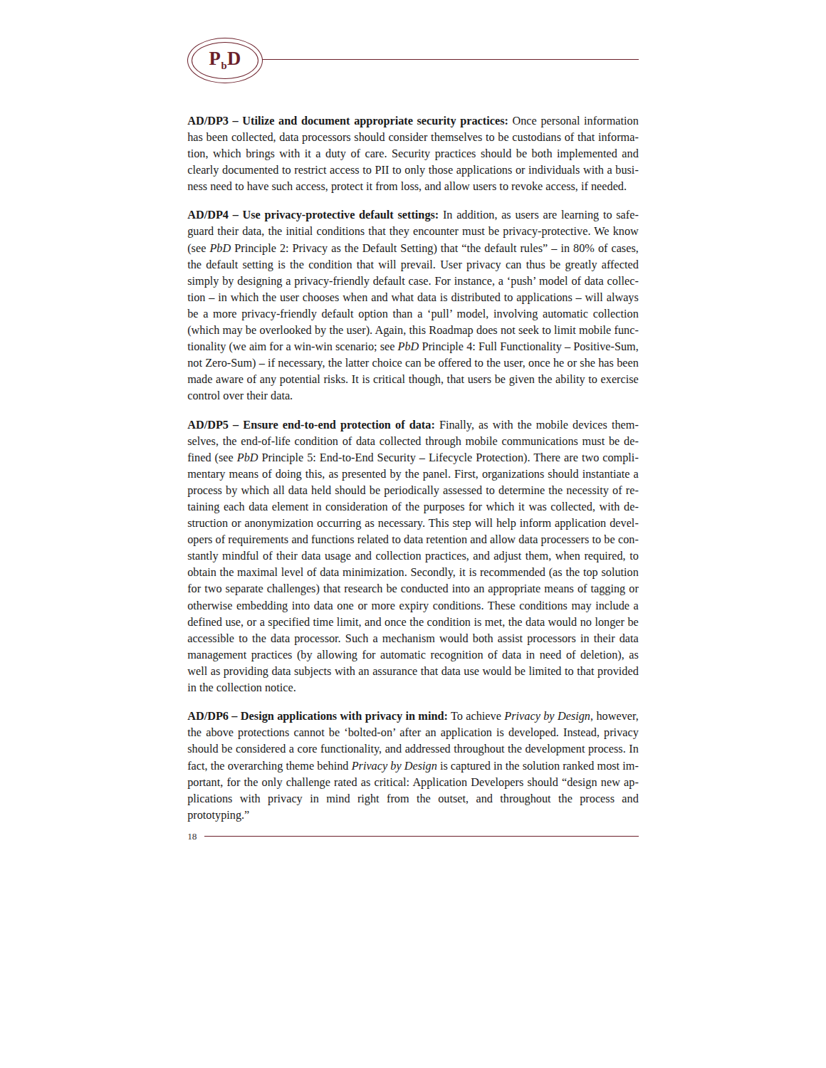Pb D
AD/DP3 – Utilize and document appropriate security practices: Once personal information has been collected, data processors should consider themselves to be custodians of that information, which brings with it a duty of care. Security practices should be both implemented and clearly documented to restrict access to PII to only those applications or individuals with a business need to have such access, protect it from loss, and allow users to revoke access, if needed.
AD/DP4 – Use privacy-protective default settings: In addition, as users are learning to safeguard their data, the initial conditions that they encounter must be privacy-protective. We know (see PbD Principle 2: Privacy as the Default Setting) that “the default rules” – in 80% of cases, the default setting is the condition that will prevail. User privacy can thus be greatly affected simply by designing a privacy-friendly default case. For instance, a ‘push’ model of data collection – in which the user chooses when and what data is distributed to applications – will always be a more privacy-friendly default option than a ‘pull’ model, involving automatic collection (which may be overlooked by the user). Again, this Roadmap does not seek to limit mobile functionality (we aim for a win-win scenario; see PbD Principle 4: Full Functionality – Positive-Sum, not Zero-Sum) – if necessary, the latter choice can be offered to the user, once he or she has been made aware of any potential risks. It is critical though, that users be given the ability to exercise control over their data.
AD/DP5 – Ensure end-to-end protection of data: Finally, as with the mobile devices themselves, the end-of-life condition of data collected through mobile communications must be defined (see PbD Principle 5: End-to-End Security – Lifecycle Protection). There are two complimentary means of doing this, as presented by the panel. First, organizations should instantiate a process by which all data held should be periodically assessed to determine the necessity of retaining each data element in consideration of the purposes for which it was collected, with destruction or anonymization occurring as necessary. This step will help inform application developers of requirements and functions related to data retention and allow data processers to be constantly mindful of their data usage and collection practices, and adjust them, when required, to obtain the maximal level of data minimization. Secondly, it is recommended (as the top solution for two separate challenges) that research be conducted into an appropriate means of tagging or otherwise embedding into data one or more expiry conditions. These conditions may include a defined use, or a specified time limit, and once the condition is met, the data would no longer be accessible to the data processor. Such a mechanism would both assist processors in their data management practices (by allowing for automatic recognition of data in need of deletion), as well as providing data subjects with an assurance that data use would be limited to that provided in the collection notice.
AD/DP6 – Design applications with privacy in mind: To achieve Privacy by Design, however, the above protections cannot be ‘bolted-on’ after an application is developed. Instead, privacy should be considered a core functionality, and addressed throughout the development process. In fact, the overarching theme behind Privacy by Design is captured in the solution ranked most important, for the only challenge rated as critical: Application Developers should “design new applications with privacy in mind right from the outset, and throughout the process and prototyping.”
18